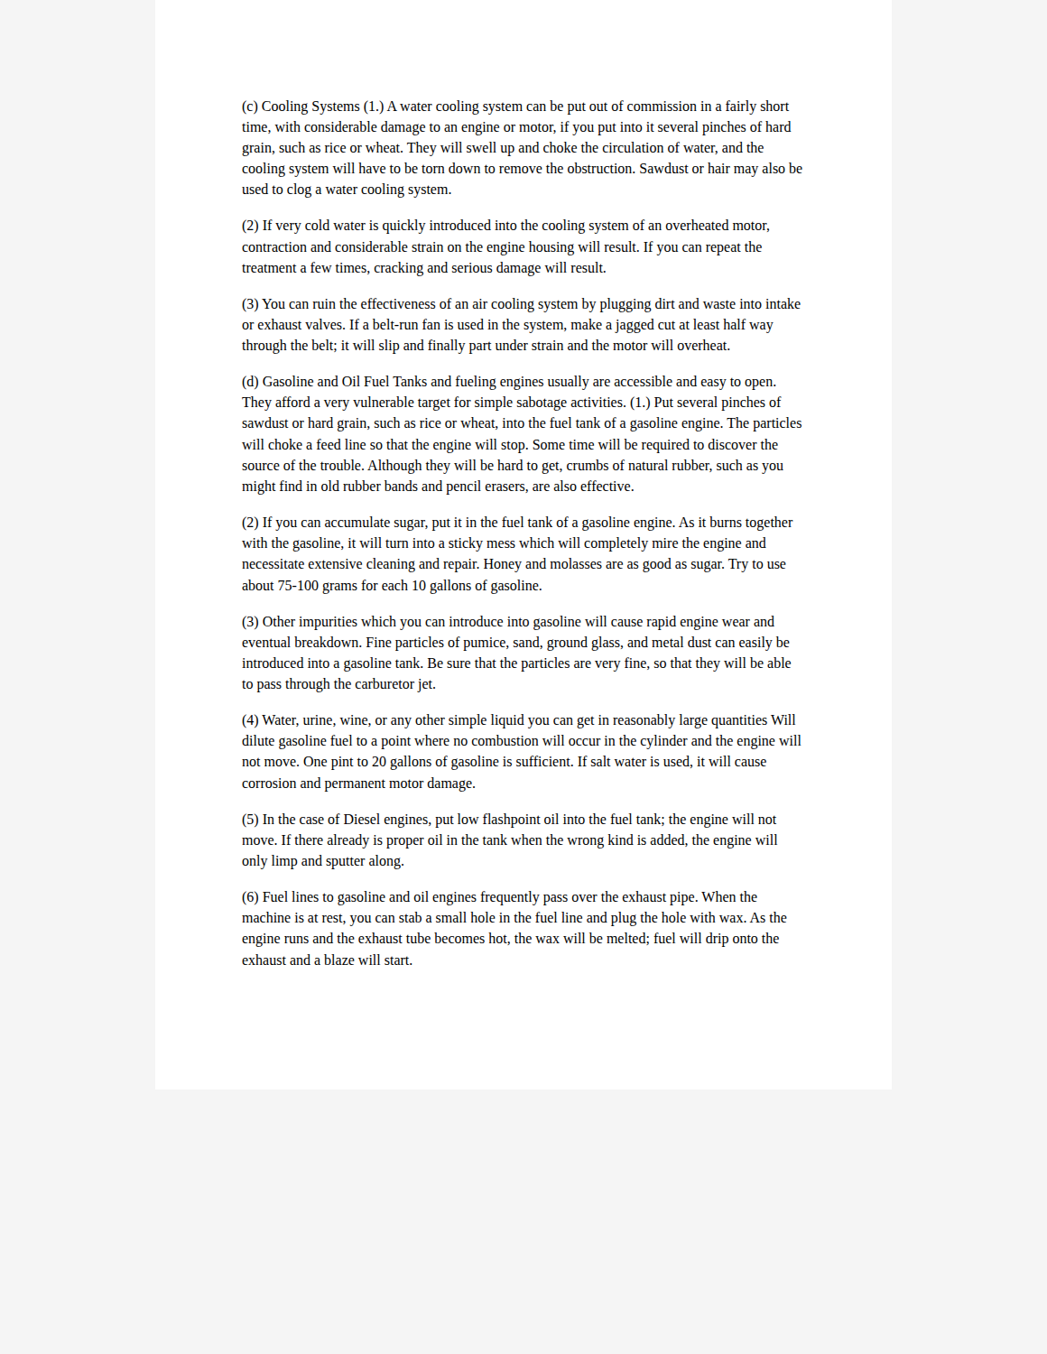(c) Cooling Systems (1.) A water cooling system can be put out of commission in a fairly short time, with considerable damage to an engine or motor, if you put into it several pinches of hard grain, such as rice or wheat. They will swell up and choke the circulation of water, and the cooling system will have to be torn down to remove the obstruction. Sawdust or hair may also be used to clog a water cooling system.
(2) If very cold water is quickly introduced into the cooling system of an overheated motor, contraction and considerable strain on the engine housing will result. If you can repeat the treatment a few times, cracking and serious damage will result.
(3) You can ruin the effectiveness of an air cooling system by plugging dirt and waste into intake or exhaust valves. If a belt-run fan is used in the system, make a jagged cut at least half way through the belt; it will slip and finally part under strain and the motor will overheat.
(d) Gasoline and Oil Fuel Tanks and fueling engines usually are accessible and easy to open. They afford a very vulnerable target for simple sabotage activities. (1.) Put several pinches of sawdust or hard grain, such as rice or wheat, into the fuel tank of a gasoline engine. The particles will choke a feed line so that the engine will stop. Some time will be required to discover the source of the trouble. Although they will be hard to get, crumbs of natural rubber, such as you might find in old rubber bands and pencil erasers, are also effective.
(2) If you can accumulate sugar, put it in the fuel tank of a gasoline engine. As it burns together with the gasoline, it will turn into a sticky mess which will completely mire the engine and necessitate extensive cleaning and repair. Honey and molasses are as good as sugar. Try to use about 75-100 grams for each 10 gallons of gasoline.
(3) Other impurities which you can introduce into gasoline will cause rapid engine wear and eventual breakdown. Fine particles of pumice, sand, ground glass, and metal dust can easily be introduced into a gasoline tank. Be sure that the particles are very fine, so that they will be able to pass through the carburetor jet.
(4) Water, urine, wine, or any other simple liquid you can get in reasonably large quantities Will dilute gasoline fuel to a point where no combustion will occur in the cylinder and the engine will not move. One pint to 20 gallons of gasoline is sufficient. If salt water is used, it will cause corrosion and permanent motor damage.
(5) In the case of Diesel engines, put low flashpoint oil into the fuel tank; the engine will not move. If there already is proper oil in the tank when the wrong kind is added, the engine will only limp and sputter along.
(6) Fuel lines to gasoline and oil engines frequently pass over the exhaust pipe. When the machine is at rest, you can stab a small hole in the fuel line and plug the hole with wax. As the engine runs and the exhaust tube becomes hot, the wax will be melted; fuel will drip onto the exhaust and a blaze will start.